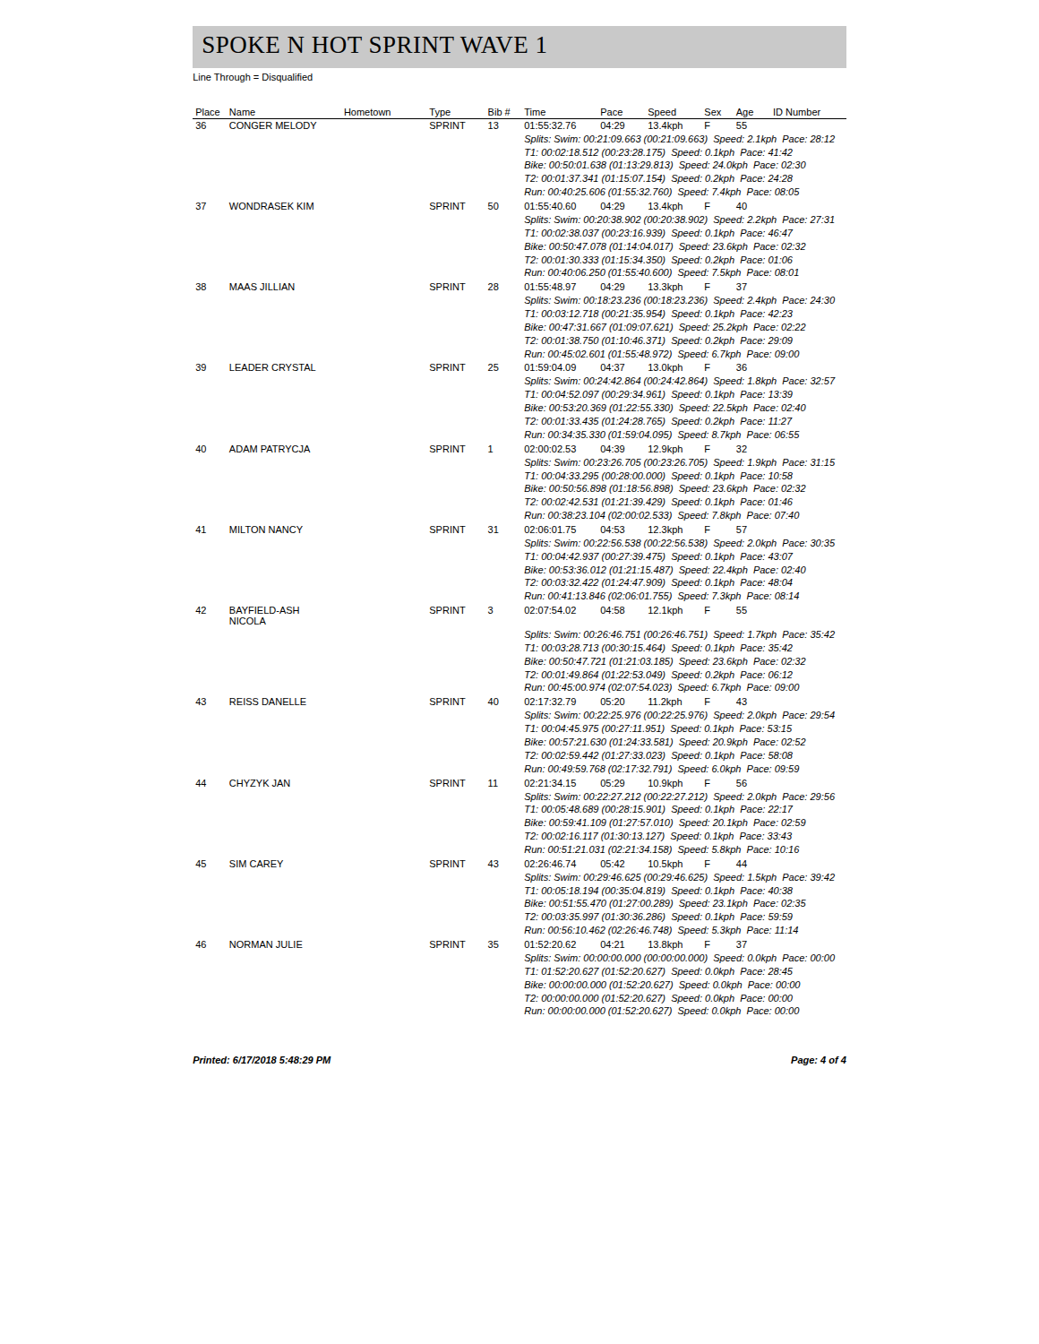Spoke n Hot Sprint Wave 1
Line Through = Disqualified
| Place | Name | Hometown | Type | Bib # | Time | Pace | Speed | Sex | Age | ID Number |
| --- | --- | --- | --- | --- | --- | --- | --- | --- | --- | --- |
| 36 | CONGER MELODY | | SPRINT | 13 | 01:55:32.76 | 04:29 | 13.4kph | F | 55 | |
| | Splits: Swim: 00:21:09.663 (00:21:09.663) Speed: 2.1kph Pace: 28:12 T1: 00:02:18.512 (00:23:28.175) Speed: 0.1kph Pace: 41:42 Bike: 00:50:01.638 (01:13:29.813) Speed: 24.0kph Pace: 02:30 T2: 00:01:37.341 (01:15:07.154) Speed: 0.2kph Pace: 24:28 Run: 00:40:25.606 (01:55:32.760) Speed: 7.4kph Pace: 08:05 |
| 37 | WONDRASEK KIM | | SPRINT | 50 | 01:55:40.60 | 04:29 | 13.4kph | F | 40 | |
| | Splits: Swim: 00:20:38.902 (00:20:38.902) Speed: 2.2kph Pace: 27:31 T1: 00:02:38.037 (00:23:16.939) Speed: 0.1kph Pace: 46:47 Bike: 00:50:47.078 (01:14:04.017) Speed: 23.6kph Pace: 02:32 T2: 00:01:30.333 (01:15:34.350) Speed: 0.2kph Pace: 01:06 Run: 00:40:06.250 (01:55:40.600) Speed: 7.5kph Pace: 08:01 |
| 38 | MAAS JILLIAN | | SPRINT | 28 | 01:55:48.97 | 04:29 | 13.3kph | F | 37 | |
| | Splits: Swim: 00:18:23.236 (00:18:23.236) Speed: 2.4kph Pace: 24:30 T1: 00:03:12.718 (00:21:35.954) Speed: 0.1kph Pace: 42:23 Bike: 00:47:31.667 (01:09:07.621) Speed: 25.2kph Pace: 02:22 T2: 00:01:38.750 (01:10:46.371) Speed: 0.2kph Pace: 29:09 Run: 00:45:02.601 (01:55:48.972) Speed: 6.7kph Pace: 09:00 |
| 39 | LEADER CRYSTAL | | SPRINT | 25 | 01:59:04.09 | 04:37 | 13.0kph | F | 36 | |
| | Splits: Swim: 00:24:42.864 (00:24:42.864) Speed: 1.8kph Pace: 32:57 T1: 00:04:52.097 (00:29:34.961) Speed: 0.1kph Pace: 13:39 Bike: 00:53:20.369 (01:22:55.330) Speed: 22.5kph Pace: 02:40 T2: 00:01:33.435 (01:24:28.765) Speed: 0.2kph Pace: 11:27 Run: 00:34:35.330 (01:59:04.095) Speed: 8.7kph Pace: 06:55 |
| 40 | ADAM PATRYCJA | | SPRINT | 1 | 02:00:02.53 | 04:39 | 12.9kph | F | 32 | |
| | Splits: Swim: 00:23:26.705 (00:23:26.705) Speed: 1.9kph Pace: 31:15 T1: 00:04:33.295 (00:28:00.000) Speed: 0.1kph Pace: 10:58 Bike: 00:50:56.898 (01:18:56.898) Speed: 23.6kph Pace: 02:32 T2: 00:02:42.531 (01:21:39.429) Speed: 0.1kph Pace: 01:46 Run: 00:38:23.104 (02:00:02.533) Speed: 7.8kph Pace: 07:40 |
| 41 | MILTON NANCY | | SPRINT | 31 | 02:06:01.75 | 04:53 | 12.3kph | F | 57 | |
| | Splits: Swim: 00:22:56.538 (00:22:56.538) Speed: 2.0kph Pace: 30:35 T1: 00:04:42.937 (00:27:39.475) Speed: 0.1kph Pace: 43:07 Bike: 00:53:36.012 (01:21:15.487) Speed: 22.4kph Pace: 02:40 T2: 00:03:32.422 (01:24:47.909) Speed: 0.1kph Pace: 48:04 Run: 00:41:13.846 (02:06:01.755) Speed: 7.3kph Pace: 08:14 |
| 42 | BAYFIELD-ASH NICOLA | | SPRINT | 3 | 02:07:54.02 | 04:58 | 12.1kph | F | 55 | |
| | Splits: Swim: 00:26:46.751 (00:26:46.751) Speed: 1.7kph Pace: 35:42 T1: 00:03:28.713 (00:30:15.464) Speed: 0.1kph Pace: 35:42 Bike: 00:50:47.721 (01:21:03.185) Speed: 23.6kph Pace: 02:32 T2: 00:01:49.864 (01:22:53.049) Speed: 0.2kph Pace: 06:12 Run: 00:45:00.974 (02:07:54.023) Speed: 6.7kph Pace: 09:00 |
| 43 | REISS DANELLE | | SPRINT | 40 | 02:17:32.79 | 05:20 | 11.2kph | F | 43 | |
| | Splits: Swim: 00:22:25.976 (00:22:25.976) Speed: 2.0kph Pace: 29:54 T1: 00:04:45.975 (00:27:11.951) Speed: 0.1kph Pace: 53:15 Bike: 00:57:21.630 (01:24:33.581) Speed: 20.9kph Pace: 02:52 T2: 00:02:59.442 (01:27:33.023) Speed: 0.1kph Pace: 58:08 Run: 00:49:59.768 (02:17:32.791) Speed: 6.0kph Pace: 09:59 |
| 44 | CHYZYK JAN | | SPRINT | 11 | 02:21:34.15 | 05:29 | 10.9kph | F | 56 | |
| | Splits: Swim: 00:22:27.212 (00:22:27.212) Speed: 2.0kph Pace: 29:56 T1: 00:05:48.689 (00:28:15.901) Speed: 0.1kph Pace: 22:17 Bike: 00:59:41.109 (01:27:57.010) Speed: 20.1kph Pace: 02:59 T2: 00:02:16.117 (01:30:13.127) Speed: 0.1kph Pace: 33:43 Run: 00:51:21.031 (02:21:34.158) Speed: 5.8kph Pace: 10:16 |
| 45 | SIM CAREY | | SPRINT | 43 | 02:26:46.74 | 05:42 | 10.5kph | F | 44 | |
| | Splits: Swim: 00:29:46.625 (00:29:46.625) Speed: 1.5kph Pace: 39:42 T1: 00:05:18.194 (00:35:04.819) Speed: 0.1kph Pace: 40:38 Bike: 00:51:55.470 (01:27:00.289) Speed: 23.1kph Pace: 02:35 T2: 00:03:35.997 (01:30:36.286) Speed: 0.1kph Pace: 59:59 Run: 00:56:10.462 (02:26:46.748) Speed: 5.3kph Pace: 11:14 |
| 46 | NORMAN JULIE | | SPRINT | 35 | 01:52:20.62 | 04:21 | 13.8kph | F | 37 | |
| | Splits: Swim: 00:00:00.000 (00:00:00.000) Speed: 0.0kph Pace: 00:00 T1: 01:52:20.627 (01:52:20.627) Speed: 0.0kph Pace: 28:45 Bike: 00:00:00.000 (01:52:20.627) Speed: 0.0kph Pace: 00:00 T2: 00:00:00.000 (01:52:20.627) Speed: 0.0kph Pace: 00:00 Run: 00:00:00.000 (01:52:20.627) Speed: 0.0kph Pace: 00:00 |
Printed: 6/17/2018 5:48:29 PM
Page: 4 of 4